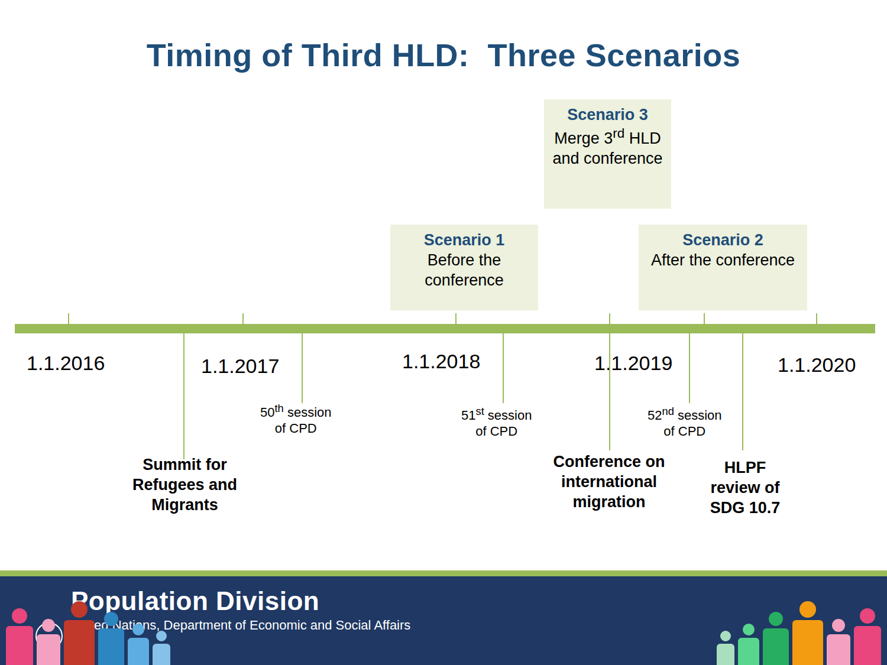Timing of Third HLD: Three Scenarios
Scenario 3 Merge 3rd HLD and conference
Scenario 1 Before the conference
Scenario 2 After the conference
1.1.2016
1.1.2017
1.1.2018
1.1.2019
1.1.2020
50th session
of CPD
51st session
of CPD
52nd session
of CPD
Summit for Refugees and Migrants
Conference on international migration
HLPF review of SDG 10.7
Population Division
United Nations, Department of Economic and Social Affairs